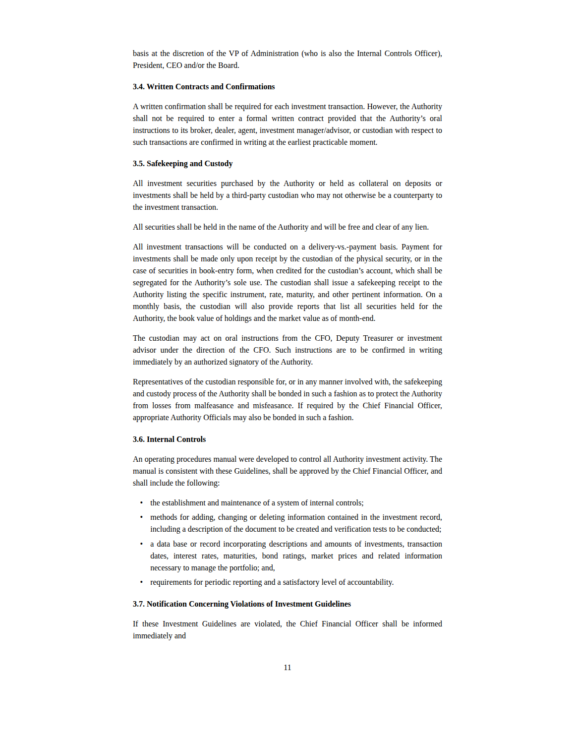basis at the discretion of the VP of Administration (who is also the Internal Controls Officer), President, CEO and/or the Board.
3.4. Written Contracts and Confirmations
A written confirmation shall be required for each investment transaction. However, the Authority shall not be required to enter a formal written contract provided that the Authority’s oral instructions to its broker, dealer, agent, investment manager/advisor, or custodian with respect to such transactions are confirmed in writing at the earliest practicable moment.
3.5. Safekeeping and Custody
All investment securities purchased by the Authority or held as collateral on deposits or investments shall be held by a third-party custodian who may not otherwise be a counterparty to the investment transaction.
All securities shall be held in the name of the Authority and will be free and clear of any lien.
All investment transactions will be conducted on a delivery-vs.-payment basis. Payment for investments shall be made only upon receipt by the custodian of the physical security, or in the case of securities in book-entry form, when credited for the custodian’s account, which shall be segregated for the Authority’s sole use. The custodian shall issue a safekeeping receipt to the Authority listing the specific instrument, rate, maturity, and other pertinent information. On a monthly basis, the custodian will also provide reports that list all securities held for the Authority, the book value of holdings and the market value as of month-end.
The custodian may act on oral instructions from the CFO, Deputy Treasurer or investment advisor under the direction of the CFO. Such instructions are to be confirmed in writing immediately by an authorized signatory of the Authority.
Representatives of the custodian responsible for, or in any manner involved with, the safekeeping and custody process of the Authority shall be bonded in such a fashion as to protect the Authority from losses from malfeasance and misfeasance. If required by the Chief Financial Officer, appropriate Authority Officials may also be bonded in such a fashion.
3.6. Internal Controls
An operating procedures manual were developed to control all Authority investment activity. The manual is consistent with these Guidelines, shall be approved by the Chief Financial Officer, and shall include the following:
the establishment and maintenance of a system of internal controls;
methods for adding, changing or deleting information contained in the investment record, including a description of the document to be created and verification tests to be conducted;
a data base or record incorporating descriptions and amounts of investments, transaction dates, interest rates, maturities, bond ratings, market prices and related information necessary to manage the portfolio; and,
requirements for periodic reporting and a satisfactory level of accountability.
3.7. Notification Concerning Violations of Investment Guidelines
If these Investment Guidelines are violated, the Chief Financial Officer shall be informed immediately and
11